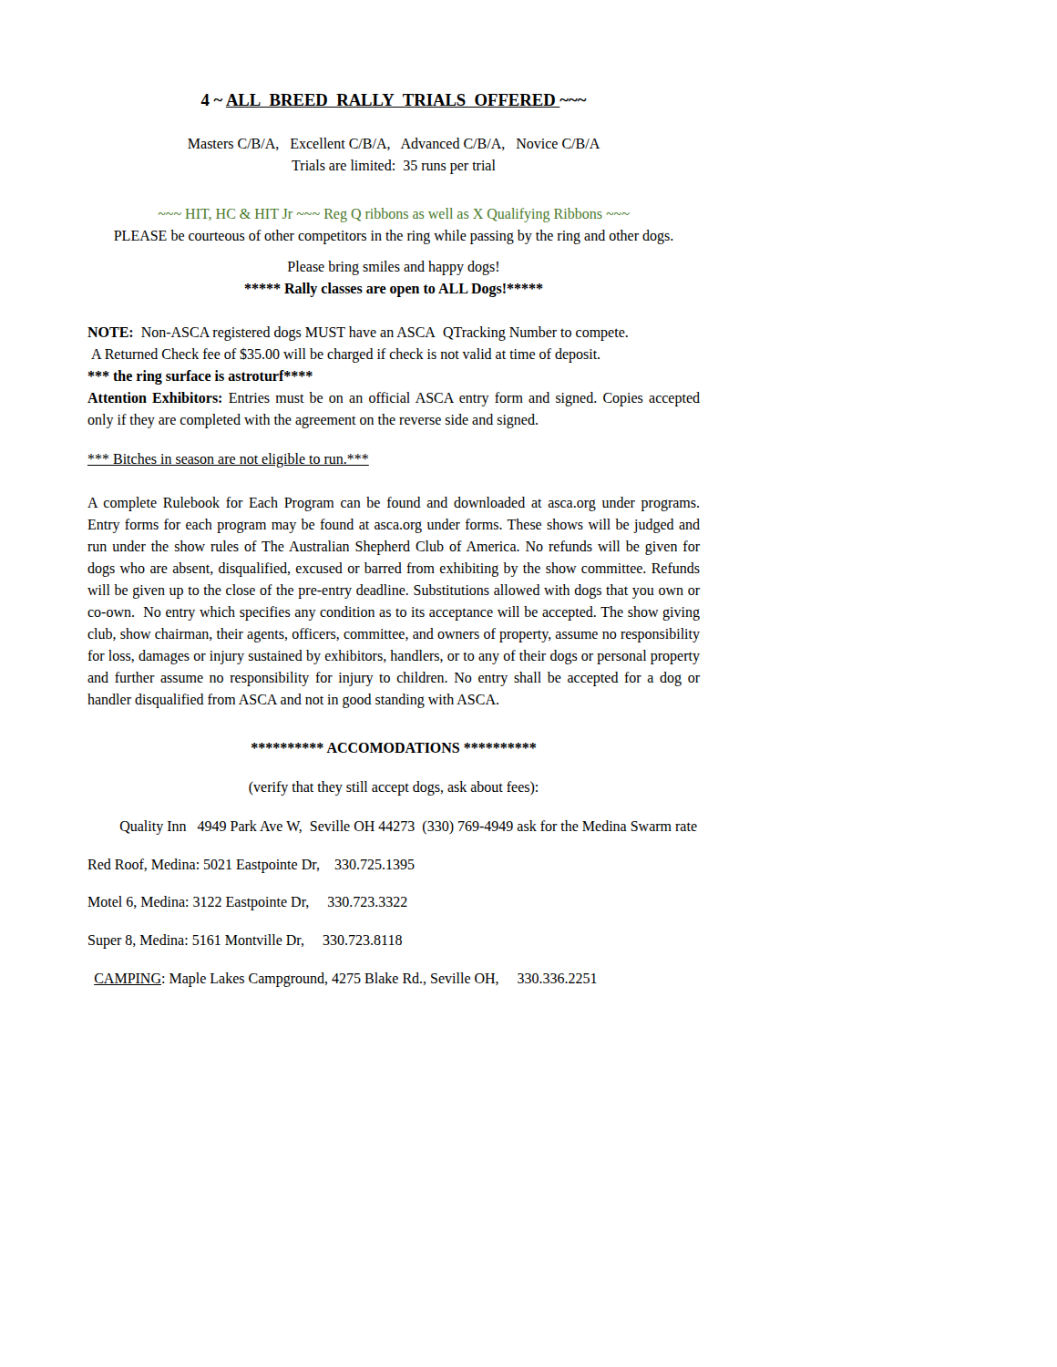4 ~ ALL BREED RALLY TRIALS OFFERED ~~~
Masters C/B/A, Excellent C/B/A, Advanced C/B/A, Novice C/B/A
Trials are limited: 35 runs per trial
~~~ HIT, HC & HIT Jr ~~~ Reg Q ribbons as well as X Qualifying Ribbons ~~~
PLEASE be courteous of other competitors in the ring while passing by the ring and other dogs.
Please bring smiles and happy dogs!
***** Rally classes are open to ALL Dogs!*****
NOTE: Non-ASCA registered dogs MUST have an ASCA QTracking Number to compete.
A Returned Check fee of $35.00 will be charged if check is not valid at time of deposit.
*** the ring surface is astroturf****
Attention Exhibitors: Entries must be on an official ASCA entry form and signed. Copies accepted only if they are completed with the agreement on the reverse side and signed.
*** Bitches in season are not eligible to run.***
A complete Rulebook for Each Program can be found and downloaded at asca.org under programs. Entry forms for each program may be found at asca.org under forms. These shows will be judged and run under the show rules of The Australian Shepherd Club of America. No refunds will be given for dogs who are absent, disqualified, excused or barred from exhibiting by the show committee. Refunds will be given up to the close of the pre-entry deadline. Substitutions allowed with dogs that you own or co-own. No entry which specifies any condition as to its acceptance will be accepted. The show giving club, show chairman, their agents, officers, committee, and owners of property, assume no responsibility for loss, damages or injury sustained by exhibitors, handlers, or to any of their dogs or personal property and further assume no responsibility for injury to children. No entry shall be accepted for a dog or handler disqualified from ASCA and not in good standing with ASCA.
********** ACCOMODATIONS **********
(verify that they still accept dogs, ask about fees):
Quality Inn 4949 Park Ave W, Seville OH 44273 (330) 769-4949 ask for the Medina Swarm rate
Red Roof, Medina: 5021 Eastpointe Dr, 330.725.1395
Motel 6, Medina: 3122 Eastpointe Dr, 330.723.3322
Super 8, Medina: 5161 Montville Dr, 330.723.8118
CAMPING: Maple Lakes Campground, 4275 Blake Rd., Seville OH, 330.336.2251